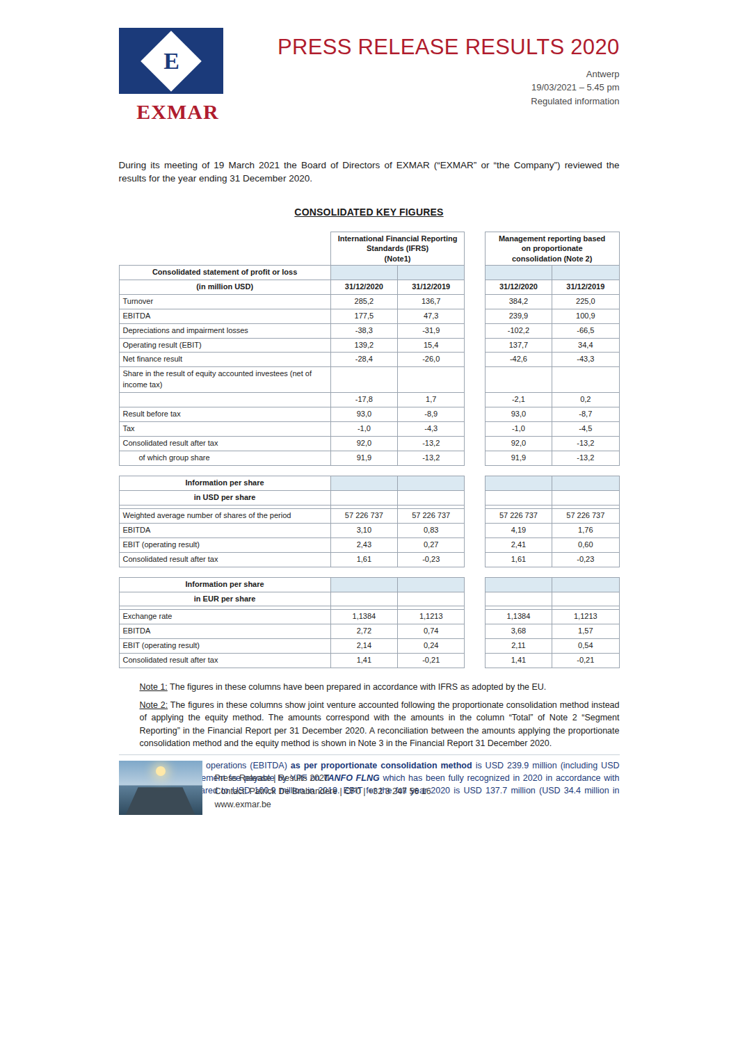E
EXMAR
PRESS RELEASE RESULTS 2020
Antwerp
19/03/2021 – 5.45 pm
Regulated information
During its meeting of 19 March 2021 the Board of Directors of EXMAR (“EXMAR” or “the Company”) reviewed the results for the year ending 31 December 2020.
CONSOLIDATED KEY FIGURES
| | International Financial Reporting Standards (IFRS) (Note1) | | Management reporting based on proportionate consolidation (Note 2) |
| Consolidated statement of profit or loss | | | | | |
| (in million USD) | 31/12/2020 | 31/12/2019 | | 31/12/2020 | 31/12/2019 |
| Turnover | 285,2 | 136,7 | | 384,2 | 225,0 |
| EBITDA | 177,5 | 47,3 | | 239,9 | 100,9 |
| Depreciations and impairment losses | -38,3 | -31,9 | | -102,2 | -66,5 |
| Operating result (EBIT) | 139,2 | 15,4 | | 137,7 | 34,4 |
| Net finance result | -28,4 | -26,0 | | -42,6 | -43,3 |
| Share in the result of equity accounted investees (net of income tax) | | | | | |
| | -17,8 | 1,7 | | -2,1 | 0,2 |
| Result before tax | 93,0 | -8,9 | | 93,0 | -8,7 |
| Tax | -1,0 | -4,3 | | -1,0 | -4,5 |
| Consolidated result after tax | 92,0 | -13,2 | | 92,0 | -13,2 |
| of which group share | 91,9 | -13,2 | | 91,9 | -13,2 |
| Information per share | | | | | |
| in USD per share | | | | | |
| Weighted average number of shares of the period | 57 226 737 | 57 226 737 | | 57 226 737 | 57 226 737 |
| EBITDA | 3,10 | 0,83 | | 4,19 | 1,76 |
| EBIT (operating result) | 2,43 | 0,27 | | 2,41 | 0,60 |
| Consolidated result after tax | 1,61 | -0,23 | | 1,61 | -0,23 |
| Information per share | | | | | |
| in EUR per share | | | | | |
| Exchange rate | 1,1384 | 1,1213 | | 1,1384 | 1,1213 |
| EBITDA | 2,72 | 0,74 | | 3,68 | 1,57 |
| EBIT (operating result) | 2,14 | 0,24 | | 2,11 | 0,54 |
| Consolidated result after tax | 1,41 | -0,21 | | 1,41 | -0,21 |
Note 1: The figures in these columns have been prepared in accordance with IFRS as adopted by the EU.
Note 2: The figures in these columns show joint venture accounted following the proportionate consolidation method instead of applying the equity method. The amounts correspond with the amounts in the column “Total” of Note 2 “Segment Reporting” in the Financial Report per 31 December 2020. A reconciliation between the amounts applying the proportionate consolidation method and the equity method is shown in Note 3 in the Financial Report 31 December 2020.
Cash Flow from operations (EBITDA) as per proportionate consolidation method is USD 239.9 million (including USD 150 million settlement fee payable by YPF on TANFO FLNG which has been fully recognized in 2020 in accordance with IFRS 15) compared to USD 100.9 million in 2019. EBIT for the full year 2020 is USD 137.7 million (USD 34.4 million in 2019).
Press Release | Results 2020
Contact: Patrick De Brabandere | CF0 | +32 3 247 56 16
www.exmar.be